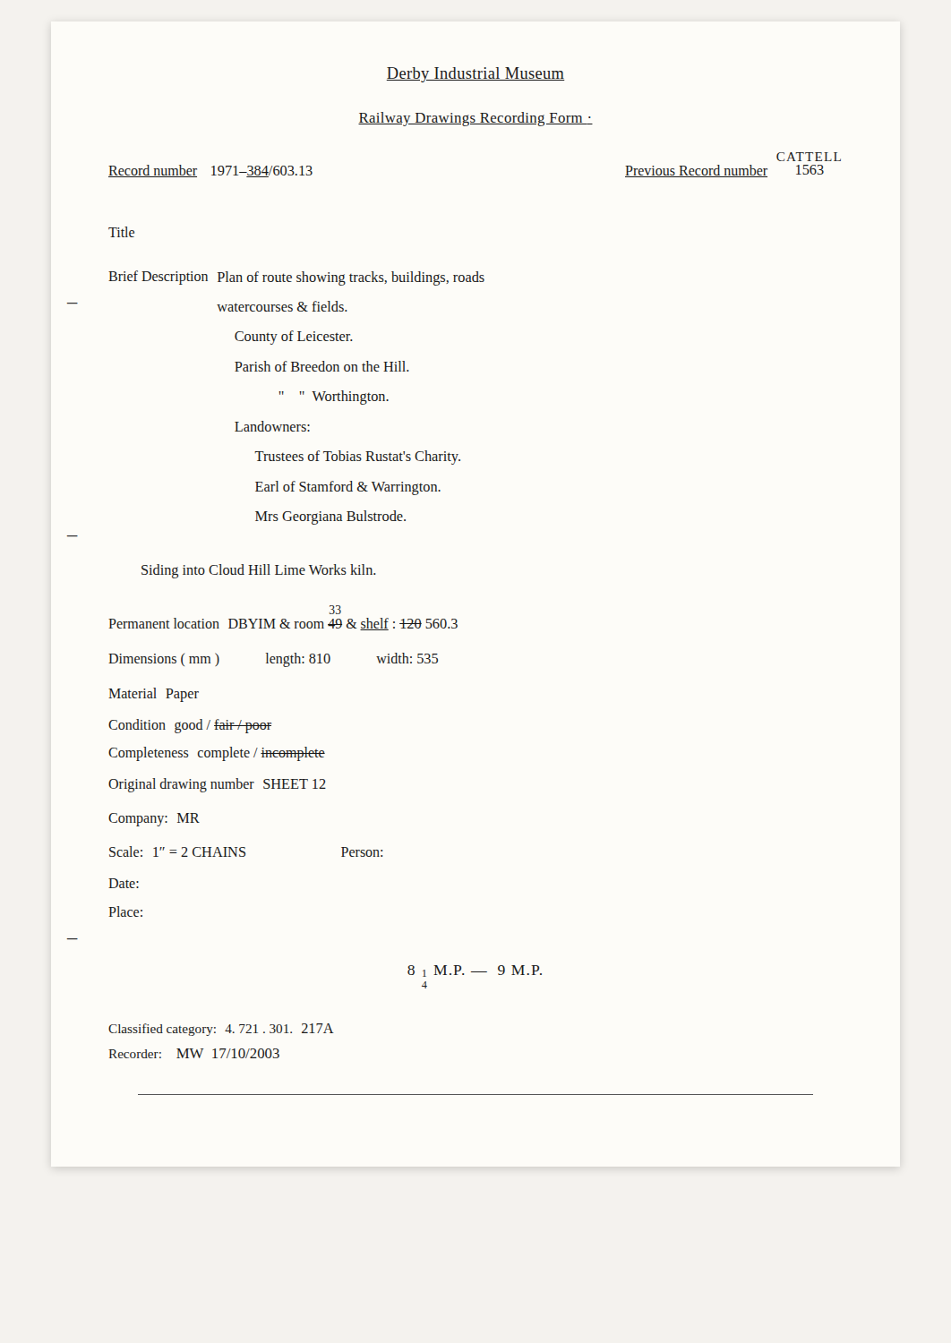– – –
Derby Industrial Museum
Railway Drawings Recording Form ·
Record number 1971–384/603.13 Previous Record number CATTELL
1563
Title
Brief Description
Plan of route showing tracks, buildings, roads
watercourses & fields.
County of Leicester.
Parish of Breedon on the Hill.
" " Worthington.
Landowners:
Trustees of Tobias Rustat's Charity.
Earl of Stamford & Warrington.
Mrs Georgiana Bulstrode.
Siding into Cloud Hill Lime Works kiln.
Permanent location DBYIM & room 3349 & shelf : 120 560.3
Dimensions ( mm ) length: 810 width: 535
Material Paper
Condition good / fair / poor
Completeness complete / incomplete
Original drawing number SHEET 12
Company: MR
Scale: 1″ = 2 CHAINS Person:
Date:
Place:
814 M.P. — 9 M.P.
Classified category: 4. 721 . 301. 217A
Recorder: MW 17/10/2003